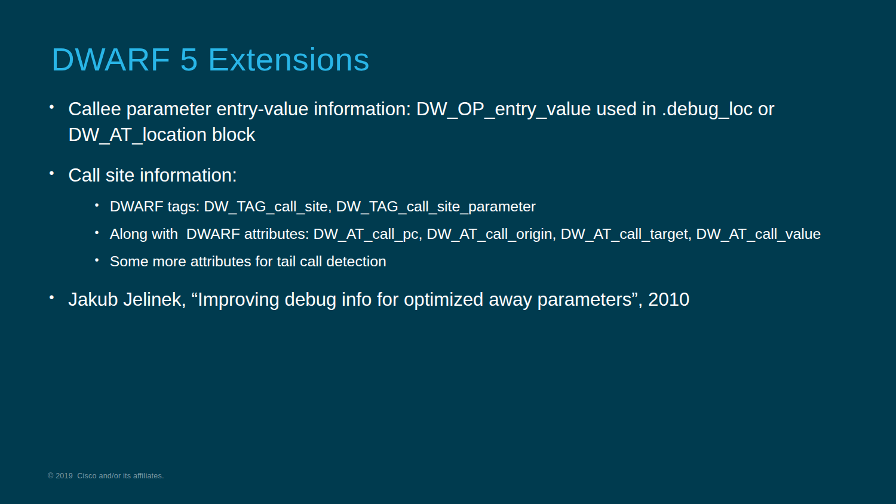DWARF 5 Extensions
Callee parameter entry-value information: DW_OP_entry_value used in .debug_loc or DW_AT_location block
Call site information:
DWARF tags: DW_TAG_call_site, DW_TAG_call_site_parameter
Along with DWARF attributes: DW_AT_call_pc, DW_AT_call_origin, DW_AT_call_target, DW_AT_call_value
Some more attributes for tail call detection
Jakub Jelinek, “Improving debug info for optimized away parameters”, 2010
© 2019 Cisco and/or its affiliates.